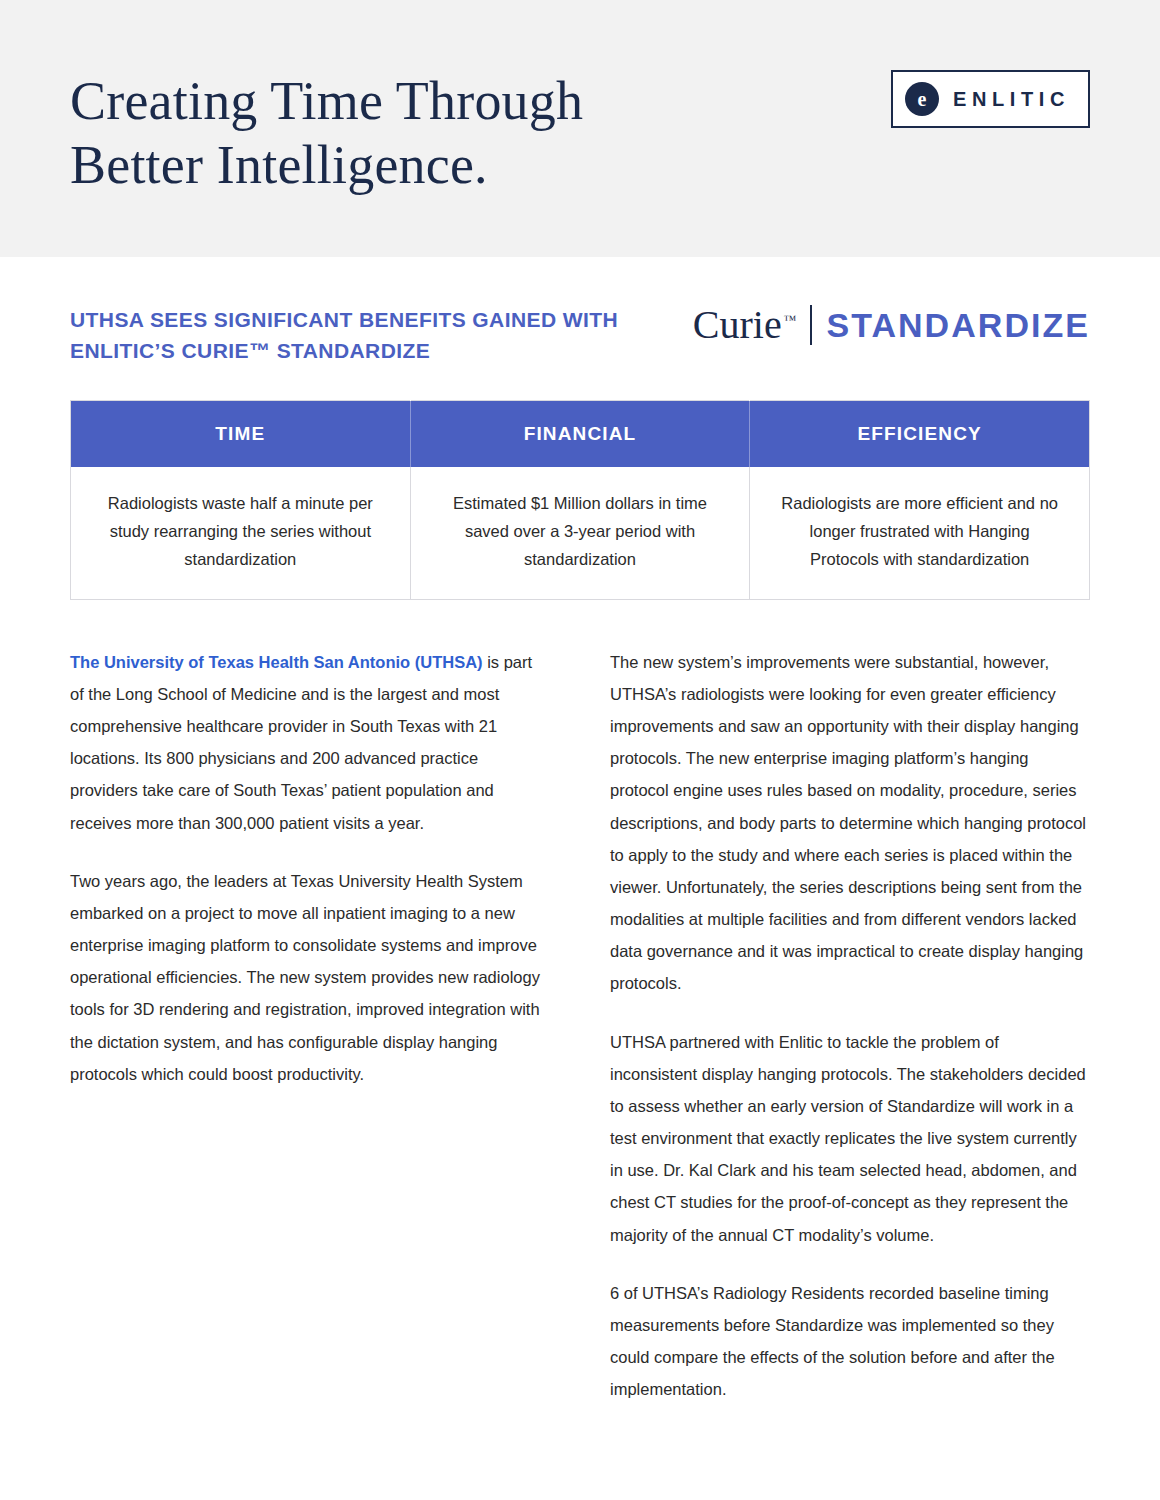Creating Time Through
Better Intelligence.
e ENLITIC
UTHSA sees significant benefits gained with Enlitic’s Curie™ Standardize
Curie™ STANDARDIZE
| Time | Financial | Efficiency |
| --- | --- | --- |
| Radiologists waste half a minute per study rearranging the series without standardization | Estimated $1 Million dollars in time saved over a 3-year period with standardization | Radiologists are more efficient and no longer frustrated with Hanging Protocols with standardization |
The University of Texas Health San Antonio (UTHSA) is part of the Long School of Medicine and is the largest and most comprehensive healthcare provider in South Texas with 21 locations. Its 800 physicians and 200 advanced practice providers take care of South Texas’ patient population and receives more than 300,000 patient visits a year.
Two years ago, the leaders at Texas University Health System embarked on a project to move all inpatient imaging to a new enterprise imaging platform to consolidate systems and improve operational efficiencies. The new system provides new radiology tools for 3D rendering and registration, improved integration with the dictation system, and has configurable display hanging protocols which could boost productivity.
The new system’s improvements were substantial, however, UTHSA’s radiologists were looking for even greater efficiency improvements and saw an opportunity with their display hanging protocols. The new enterprise imaging platform’s hanging protocol engine uses rules based on modality, procedure, series descriptions, and body parts to determine which hanging protocol to apply to the study and where each series is placed within the viewer. Unfortunately, the series descriptions being sent from the modalities at multiple facilities and from different vendors lacked data governance and it was impractical to create display hanging protocols.
UTHSA partnered with Enlitic to tackle the problem of inconsistent display hanging protocols. The stakeholders decided to assess whether an early version of Standardize will work in a test environment that exactly replicates the live system currently in use. Dr. Kal Clark and his team selected head, abdomen, and chest CT studies for the proof-of-concept as they represent the majority of the annual CT modality’s volume.
6 of UTHSA’s Radiology Residents recorded baseline timing measurements before Standardize was implemented so they could compare the effects of the solution before and after the implementation.